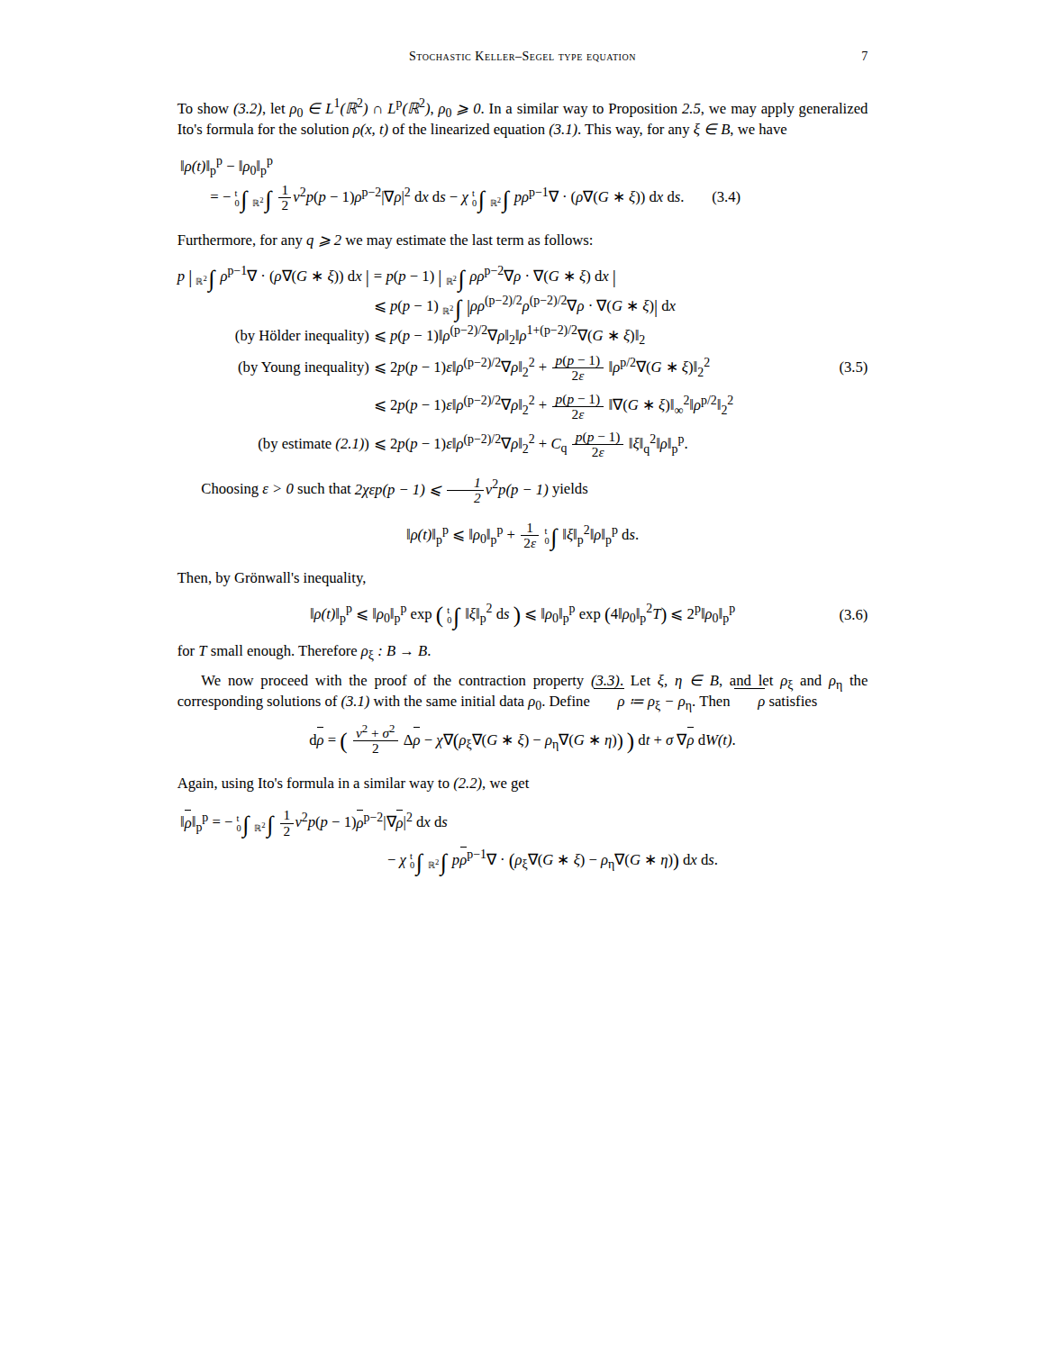Stochastic Keller–Segel type equation 7
To show (3.2), let ρ0 ∈ L1(ℝ2) ∩ Lp(ℝ2), ρ0 ⩾ 0. In a similar way to Proposition 2.5, we may apply generalized Ito's formula for the solution ρ(x, t) of the linearized equation (3.1). This way, for any ξ ∈ B, we have
‖ρ(t)‖pp − ‖ρ0‖pp
= − t 0∫ ℝ2∫ 12 ν2p(p − 1)ρp−2|∇ρ|2 dx ds − χ t 0∫ ℝ2∫ pρp−1∇ · (ρ∇(G ∗ ξ)) dx ds. (3.4)
Furthermore, for any q ⩾ 2 we may estimate the last term as follows:
p | ℝ2∫ ρp−1∇ · (ρ∇(G ∗ ξ)) dx |
= p(p − 1) | ℝ2∫ ρρp−2∇ρ · ∇(G ∗ ξ) dx |
⩽ p(p − 1) ℝ2∫ |ρρ(p−2)/2ρ(p−2)/2∇ρ · ∇(G ∗ ξ)| dx
(by Hölder inequality)
⩽ p(p − 1)‖ρ(p−2)/2∇ρ‖2‖ρ1+(p−2)/2∇(G ∗ ξ)‖2
(by Young inequality)
⩽ 2p(p − 1)ε‖ρ(p−2)/2∇ρ‖22 + p(p − 1) 2ε ‖ρp/2∇(G ∗ ξ)‖22
(3.5)
⩽ 2p(p − 1)ε‖ρ(p−2)/2∇ρ‖22 + p(p − 1) 2ε ‖∇(G ∗ ξ)‖∞2‖ρp/2‖22
(by estimate (2.1))
⩽ 2p(p − 1)ε‖ρ(p−2)/2∇ρ‖22 + Cq p(p − 1) 2ε ‖ξ‖q2‖ρ‖pp.
Choosing ε > 0 such that 2χεp(p − 1) ⩽ 12ν2p(p − 1) yields
‖ρ(t)‖pp ⩽ ‖ρ0‖pp + 12ε t 0∫ ‖ξ‖p2‖ρ‖pp ds.
Then, by Grönwall's inequality,
‖ρ(t)‖pp ⩽ ‖ρ0‖pp exp ( t 0∫ ‖ξ‖p2 ds ) ⩽ ‖ρ0‖pp exp (4‖ρ0‖p2T) ⩽ 2p‖ρ0‖pp
(3.6)
for T small enough. Therefore ρξ : B → B.
We now proceed with the proof of the contraction property (3.3). Let ξ, η ∈ B, and let ρξ and ρη the corresponding solutions of (3.1) with the same initial data ρ0. Define ρ ≔ ρξ − ρη. Then ρ satisfies
dρ = ( ν2 + σ22 Δρ − χ∇(ρξ∇(G ∗ ξ) − ρη∇(G ∗ η)) ) dt + σ ∇ρ dW(t).
Again, using Ito's formula in a similar way to (2.2), we get
‖ρ‖pp = − t 0∫ ℝ2∫ 12 ν2p(p − 1)ρp−2|∇ρ|2 dx ds
− χ t 0∫ ℝ2∫ pρp−1∇ · (ρξ∇(G ∗ ξ) − ρη∇(G ∗ η)) dx ds.